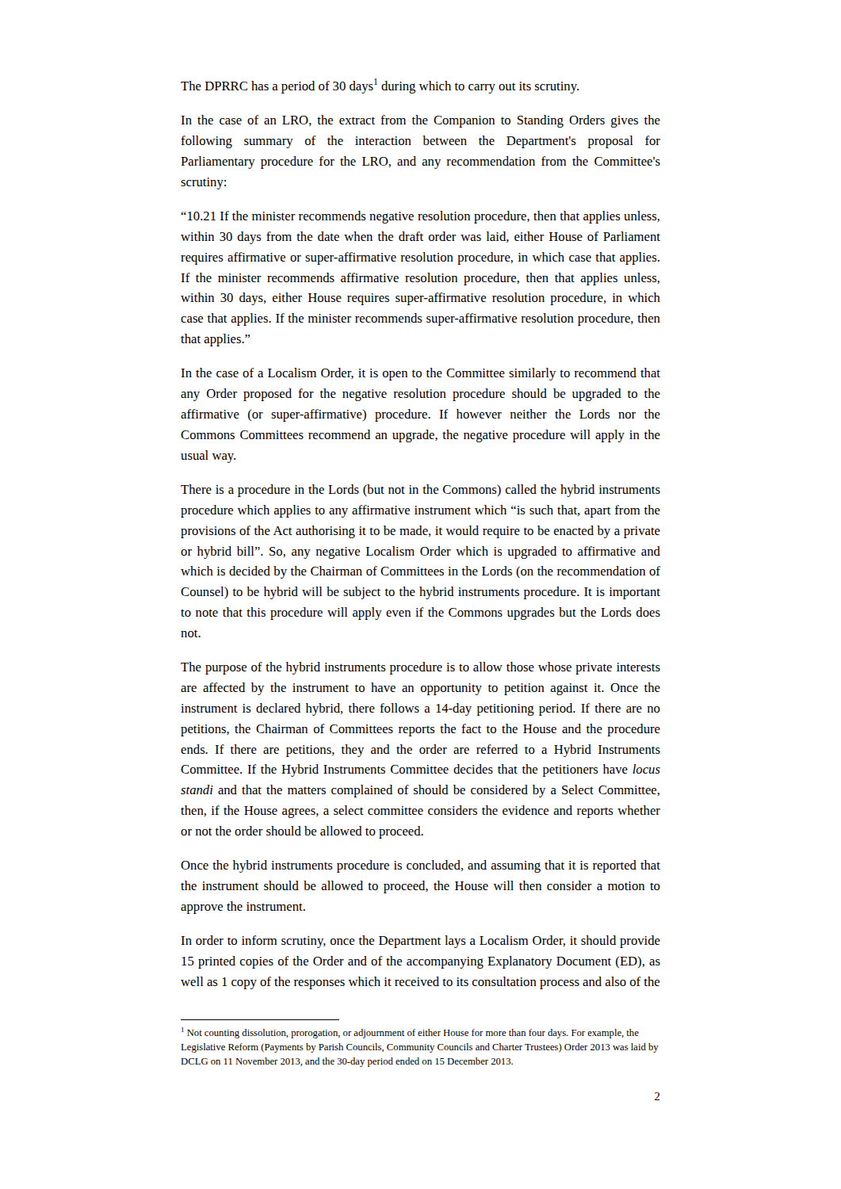The DPRRC has a period of 30 days1 during which to carry out its scrutiny.
In the case of an LRO, the extract from the Companion to Standing Orders gives the following summary of the interaction between the Department's proposal for Parliamentary procedure for the LRO, and any recommendation from the Committee's scrutiny:
“10.21 If the minister recommends negative resolution procedure, then that applies unless, within 30 days from the date when the draft order was laid, either House of Parliament requires affirmative or super-affirmative resolution procedure, in which case that applies. If the minister recommends affirmative resolution procedure, then that applies unless, within 30 days, either House requires super-affirmative resolution procedure, in which case that applies. If the minister recommends super-affirmative resolution procedure, then that applies.”
In the case of a Localism Order, it is open to the Committee similarly to recommend that any Order proposed for the negative resolution procedure should be upgraded to the affirmative (or super-affirmative) procedure. If however neither the Lords nor the Commons Committees recommend an upgrade, the negative procedure will apply in the usual way.
There is a procedure in the Lords (but not in the Commons) called the hybrid instruments procedure which applies to any affirmative instrument which “is such that, apart from the provisions of the Act authorising it to be made, it would require to be enacted by a private or hybrid bill”. So, any negative Localism Order which is upgraded to affirmative and which is decided by the Chairman of Committees in the Lords (on the recommendation of Counsel) to be hybrid will be subject to the hybrid instruments procedure. It is important to note that this procedure will apply even if the Commons upgrades but the Lords does not.
The purpose of the hybrid instruments procedure is to allow those whose private interests are affected by the instrument to have an opportunity to petition against it. Once the instrument is declared hybrid, there follows a 14-day petitioning period. If there are no petitions, the Chairman of Committees reports the fact to the House and the procedure ends. If there are petitions, they and the order are referred to a Hybrid Instruments Committee. If the Hybrid Instruments Committee decides that the petitioners have locus standi and that the matters complained of should be considered by a Select Committee, then, if the House agrees, a select committee considers the evidence and reports whether or not the order should be allowed to proceed.
Once the hybrid instruments procedure is concluded, and assuming that it is reported that the instrument should be allowed to proceed, the House will then consider a motion to approve the instrument.
In order to inform scrutiny, once the Department lays a Localism Order, it should provide 15 printed copies of the Order and of the accompanying Explanatory Document (ED), as well as 1 copy of the responses which it received to its consultation process and also of the
1 Not counting dissolution, prorogation, or adjournment of either House for more than four days. For example, the Legislative Reform (Payments by Parish Councils, Community Councils and Charter Trustees) Order 2013 was laid by DCLG on 11 November 2013, and the 30-day period ended on 15 December 2013.
2